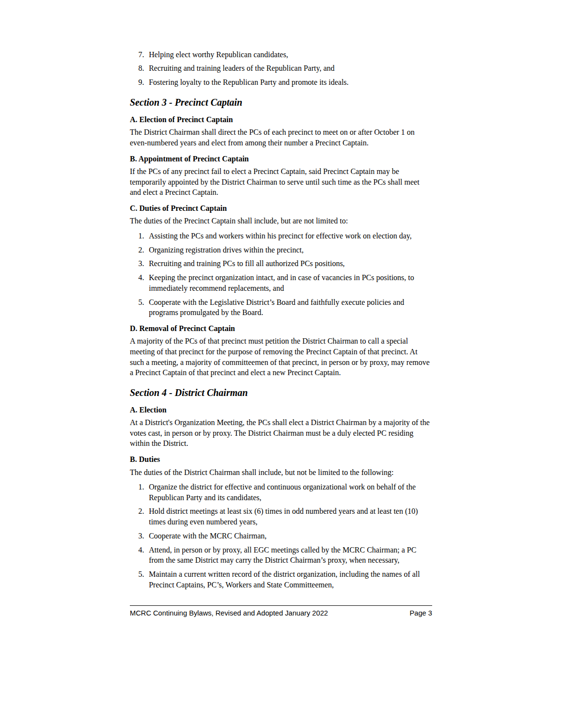Helping elect worthy Republican candidates,
Recruiting and training leaders of the Republican Party, and
Fostering loyalty to the Republican Party and promote its ideals.
Section 3 - Precinct Captain
A. Election of Precinct Captain
The District Chairman shall direct the PCs of each precinct to meet on or after October 1 on even-numbered years and elect from among their number a Precinct Captain.
B. Appointment of Precinct Captain
If the PCs of any precinct fail to elect a Precinct Captain, said Precinct Captain may be temporarily appointed by the District Chairman to serve until such time as the PCs shall meet and elect a Precinct Captain.
C. Duties of Precinct Captain
The duties of the Precinct Captain shall include, but are not limited to:
Assisting the PCs and workers within his precinct for effective work on election day,
Organizing registration drives within the precinct,
Recruiting and training PCs to fill all authorized PCs positions,
Keeping the precinct organization intact, and in case of vacancies in PCs positions, to immediately recommend replacements, and
Cooperate with the Legislative District’s Board and faithfully execute policies and programs promulgated by the Board.
D. Removal of Precinct Captain
A majority of the PCs of that precinct must petition the District Chairman to call a special meeting of that precinct for the purpose of removing the Precinct Captain of that precinct. At such a meeting, a majority of committeemen of that precinct, in person or by proxy, may remove a Precinct Captain of that precinct and elect a new Precinct Captain.
Section 4 - District Chairman
A. Election
At a District's Organization Meeting, the PCs shall elect a District Chairman by a majority of the votes cast, in person or by proxy. The District Chairman must be a duly elected PC residing within the District.
B. Duties
The duties of the District Chairman shall include, but not be limited to the following:
Organize the district for effective and continuous organizational work on behalf of the Republican Party and its candidates,
Hold district meetings at least six (6) times in odd numbered years and at least ten (10) times during even numbered years,
Cooperate with the MCRC Chairman,
Attend, in person or by proxy, all EGC meetings called by the MCRC Chairman; a PC from the same District may carry the District Chairman’s proxy, when necessary,
Maintain a current written record of the district organization, including the names of all Precinct Captains, PC’s, Workers and State Committeemen,
MCRC Continuing Bylaws, Revised and Adopted January 2022
Page 3